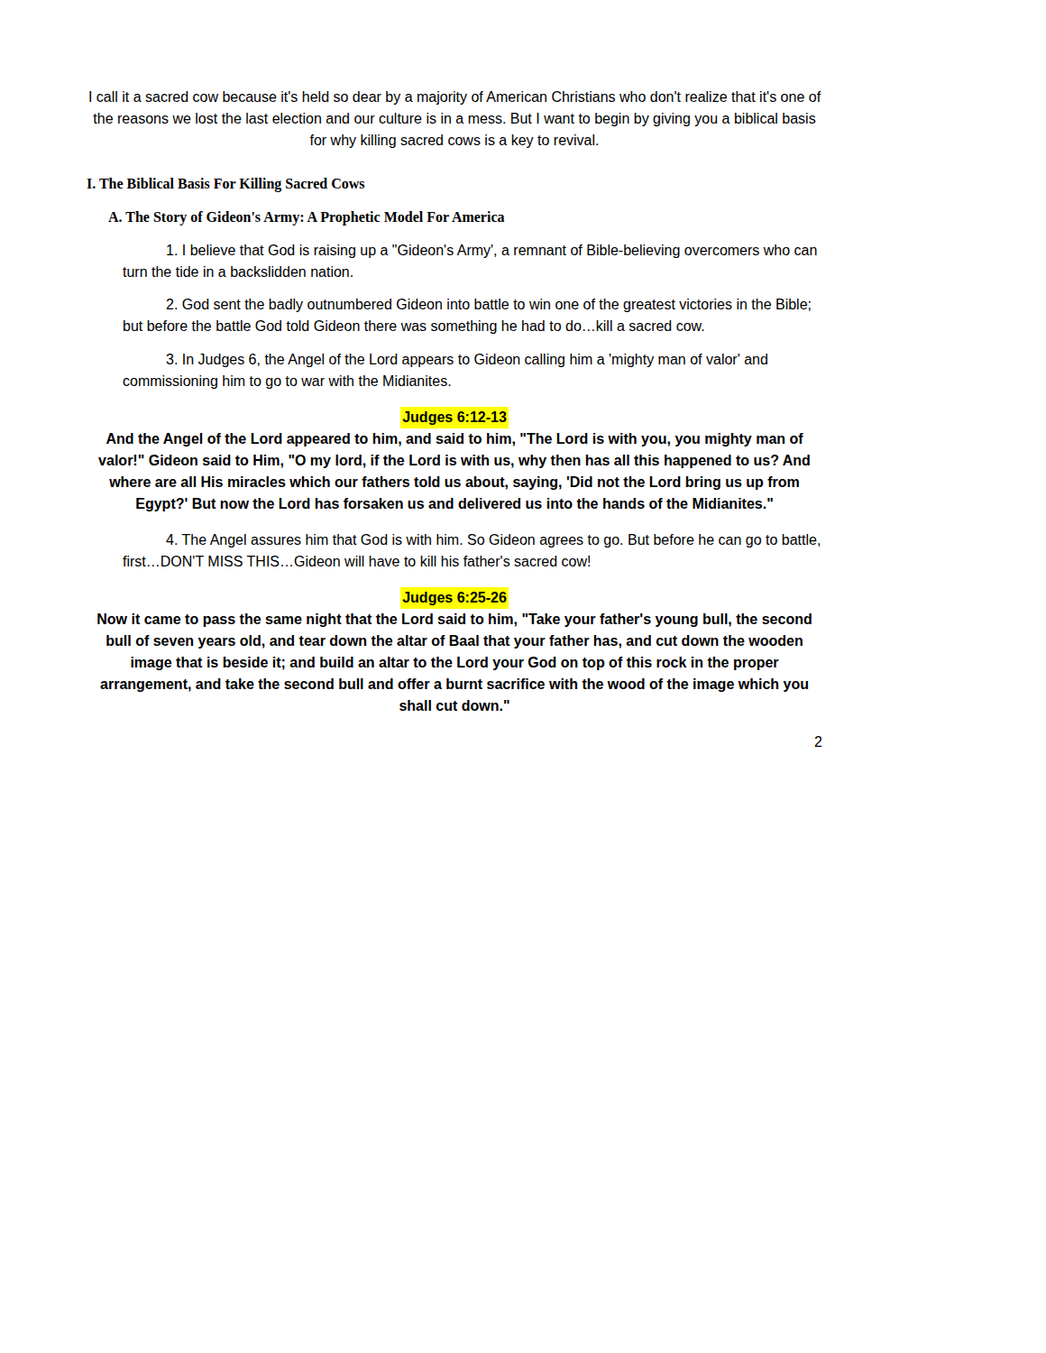I call it a sacred cow because it's held so dear by a majority of American Christians who don't realize that it's one of the reasons we lost the last election and our culture is in a mess. But I want to begin by giving you a biblical basis for why killing sacred cows is a key to revival.
I. The Biblical Basis For Killing Sacred Cows
A. The Story of Gideon's Army: A Prophetic Model For America
1. I believe that God is raising up a "Gideon's Army', a remnant of Bible-believing overcomers who can turn the tide in a backslidden nation.
2. God sent the badly outnumbered Gideon into battle to win one of the greatest victories in the Bible; but before the battle God told Gideon there was something he had to do…kill a sacred cow.
3. In Judges 6, the Angel of the Lord appears to Gideon calling him a 'mighty man of valor' and commissioning him to go to war with the Midianites.
Judges 6:12-13
And the Angel of the Lord appeared to him, and said to him, "The Lord is with you, you mighty man of valor!" Gideon said to Him, "O my lord, if the Lord is with us, why then has all this happened to us? And where are all His miracles which our fathers told us about, saying, 'Did not the Lord bring us up from Egypt?' But now the Lord has forsaken us and delivered us into the hands of the Midianites."
4. The Angel assures him that God is with him. So Gideon agrees to go. But before he can go to battle, first…DON'T MISS THIS…Gideon will have to kill his father's sacred cow!
Judges 6:25-26
Now it came to pass the same night that the Lord said to him, "Take your father's young bull, the second bull of seven years old, and tear down the altar of Baal that your father has, and cut down the wooden image that is beside it; and build an altar to the Lord your God on top of this rock in the proper arrangement, and take the second bull and offer a burnt sacrifice with the wood of the image which you shall cut down."
2